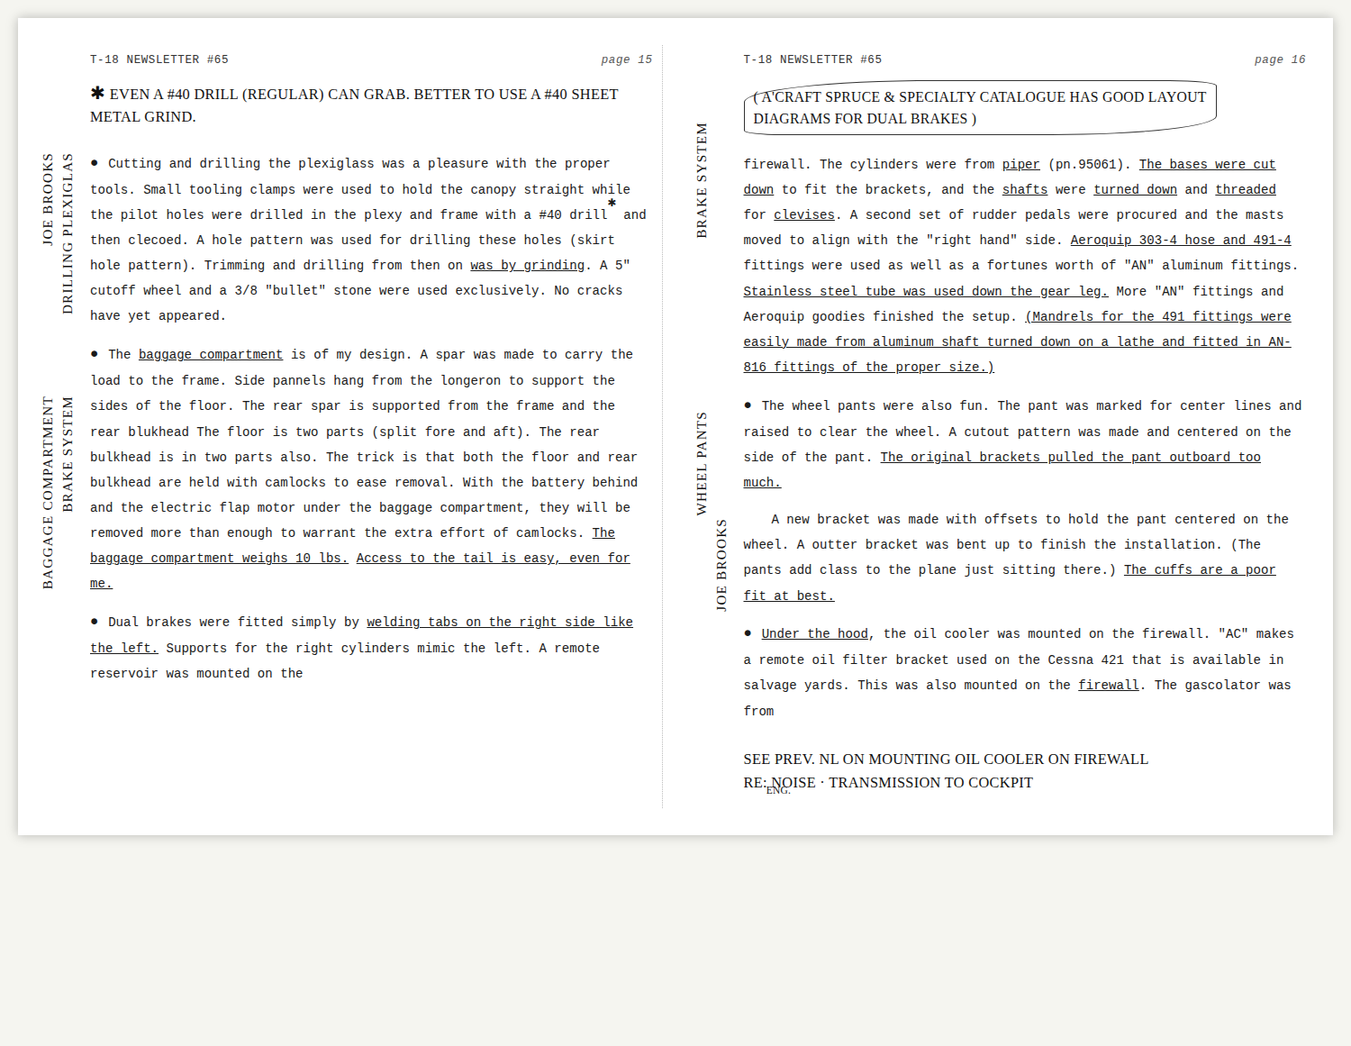JOE BROOKS DRILLING PLEXIGLAS BAGGAGE COMPARTMENT BRAKE SYSTEM
T-18 NEWSLETTER #65 page 15
✱ EVEN A #40 DRILL (REGULAR) CAN GRAB. BETTER TO USE A #40 SHEET METAL GRIND.
Cutting and drilling the plexiglass was a pleasure with the proper tools. Small tooling clamps were used to hold the canopy straight while the pilot holes were drilled in the plexy and frame with a #40 drill✱ and then clecoed. A hole pattern was used for drilling these holes (skirt hole pattern). Trimming and drilling from then on was by grinding. A 5" cutoff wheel and a 3/8 "bullet" stone were used exclusively. No cracks have yet appeared.
The baggage compartment is of my design. A spar was made to carry the load to the frame. Side pannels hang from the longeron to support the sides of the floor. The rear spar is supported from the frame and the rear blukhead The floor is two parts (split fore and aft). The rear bulkhead is in two parts also. The trick is that both the floor and rear bulkhead are held with camlocks to ease removal. With the battery behind and the electric flap motor under the baggage compartment, they will be removed more than enough to warrant the extra effort of camlocks. The baggage compartment weighs 10 lbs. Access to the tail is easy, even for me.
Dual brakes were fitted simply by welding tabs on the right side like the left. Supports for the right cylinders mimic the left. A remote reservoir was mounted on the
BRAKE SYSTEM WHEEL PANTS JOE BROOKS
T-18 NEWSLETTER #65 page 16
( A'CRAFT SPRUCE & SPECIALTY CATALOGUE HAS GOOD LAYOUT
DIAGRAMS FOR DUAL BRAKES )
firewall. The cylinders were from piper (pn.95061). The bases were cut down to fit the brackets, and the shafts were turned down and threaded for clevises. A second set of rudder pedals were procured and the masts moved to align with the "right hand" side. Aeroquip 303-4 hose and 491-4 fittings were used as well as a fortunes worth of "AN" aluminum fittings. Stainless steel tube was used down the gear leg. More "AN" fittings and Aeroquip goodies finished the setup. (Mandrels for the 491 fittings were easily made from aluminum shaft turned down on a lathe and fitted in AN- 816 fittings of the proper size.)
The wheel pants were also fun. The pant was marked for center lines and raised to clear the wheel. A cutout pattern was made and centered on the side of the pant. The original brackets pulled the pant outboard too much.
A new bracket was made with offsets to hold the pant centered on the wheel. A outter bracket was bent up to finish the installation. (The pants add class to the plane just sitting there.) The cuffs are a poor fit at best.
Under the hood, the oil cooler was mounted on the firewall. "AC" makes a remote oil filter bracket used on the Cessna 421 that is available in salvage yards. This was also mounted on the firewall. The gascolator was from
SEE PREV. NL ON MOUNTING OIL COOLER ON FIREWALL
RE: NOISE · TRANSMISSION TO COCKPIT ENG.